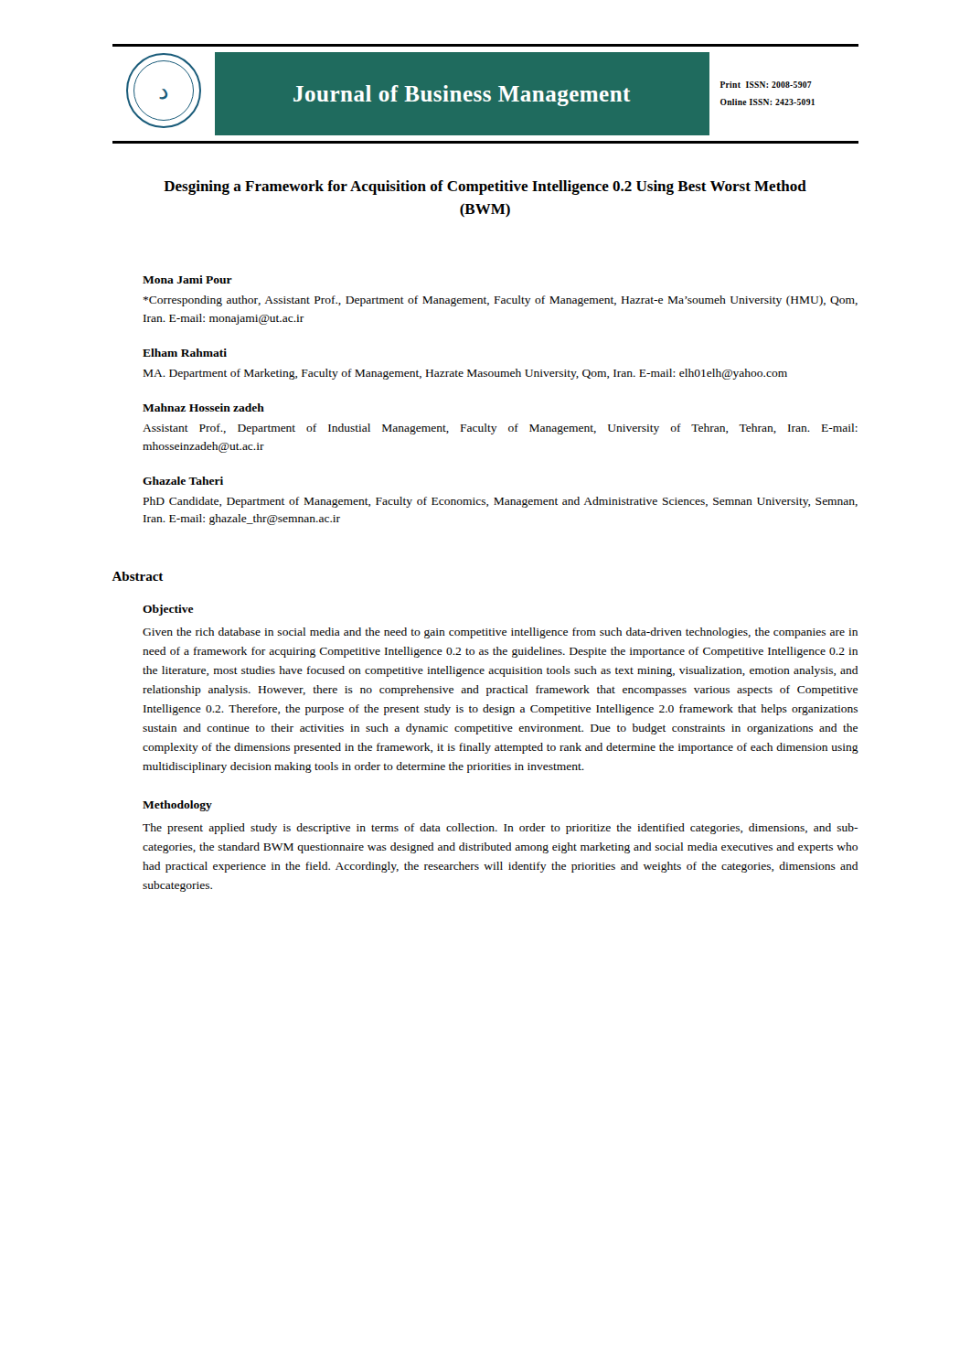| د | Journal of Business Management | Print ISSN: 2008-5907 Online ISSN: 2423-5091 |
Desgining a Framework for Acquisition of Competitive Intelligence 0.2 Using Best Worst Method (BWM)
Mona Jami Pour
*Corresponding author, Assistant Prof., Department of Management, Faculty of Management, Hazrat-e Ma’soumeh University (HMU), Qom, Iran. E-mail: monajami@ut.ac.ir
Elham Rahmati
MA. Department of Marketing, Faculty of Management, Hazrate Masoumeh University, Qom, Iran. E-mail: elh01elh@yahoo.com
Mahnaz Hossein zadeh
Assistant Prof., Department of Industial Management, Faculty of Management, University of Tehran, Tehran, Iran. E-mail: mhosseinzadeh@ut.ac.ir
Ghazale Taheri
PhD Candidate, Department of Management, Faculty of Economics, Management and Administrative Sciences, Semnan University, Semnan, Iran. E-mail: ghazale_thr@semnan.ac.ir
Abstract
Objective
Given the rich database in social media and the need to gain competitive intelligence from such data-driven technologies, the companies are in need of a framework for acquiring Competitive Intelligence 0.2 to as the guidelines. Despite the importance of Competitive Intelligence 0.2 in the literature, most studies have focused on competitive intelligence acquisition tools such as text mining, visualization, emotion analysis, and relationship analysis. However, there is no comprehensive and practical framework that encompasses various aspects of Competitive Intelligence 0.2. Therefore, the purpose of the present study is to design a Competitive Intelligence 2.0 framework that helps organizations sustain and continue to their activities in such a dynamic competitive environment. Due to budget constraints in organizations and the complexity of the dimensions presented in the framework, it is finally attempted to rank and determine the importance of each dimension using multidisciplinary decision making tools in order to determine the priorities in investment.
Methodology
The present applied study is descriptive in terms of data collection. In order to prioritize the identified categories, dimensions, and sub-categories, the standard BWM questionnaire was designed and distributed among eight marketing and social media executives and experts who had practical experience in the field. Accordingly, the researchers will identify the priorities and weights of the categories, dimensions and subcategories.